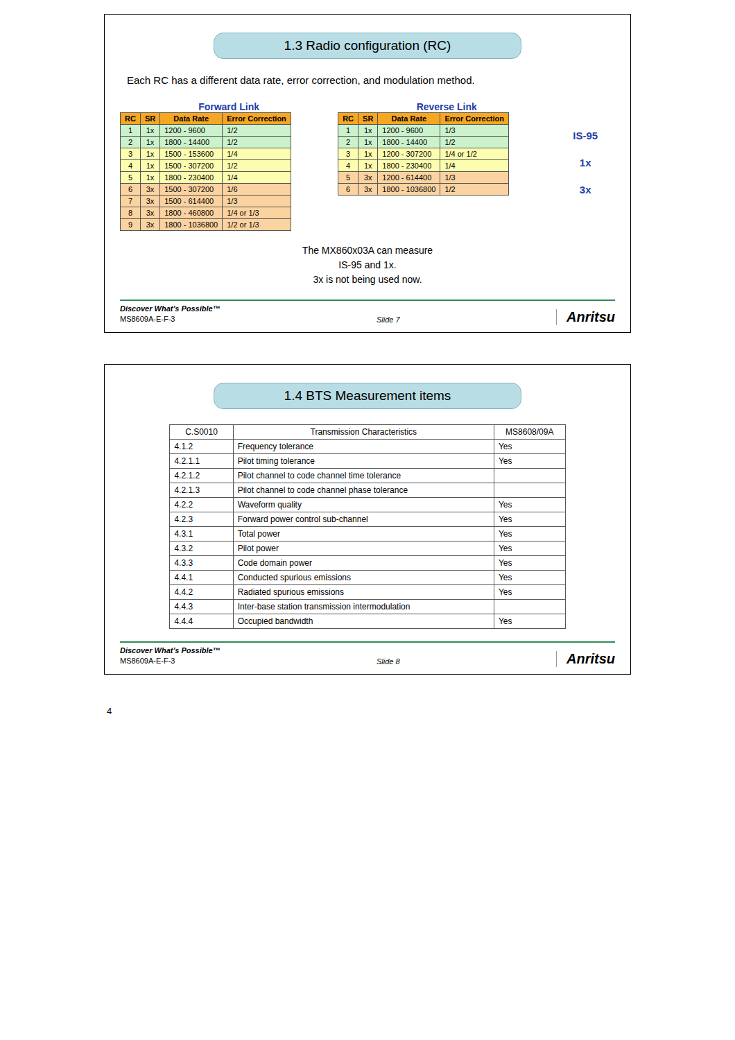1.3 Radio configuration (RC)
Each RC has a different data rate, error correction, and modulation method.
Forward Link
| RC | SR | Data Rate | Error Correction |
| --- | --- | --- | --- |
| 1 | 1x | 1200 - 9600 | 1/2 |
| 2 | 1x | 1800 - 14400 | 1/2 |
| 3 | 1x | 1500 - 153600 | 1/4 |
| 4 | 1x | 1500 - 307200 | 1/2 |
| 5 | 1x | 1800 - 230400 | 1/4 |
| 6 | 3x | 1500 - 307200 | 1/6 |
| 7 | 3x | 1500 - 614400 | 1/3 |
| 8 | 3x | 1800 - 460800 | 1/4 or 1/3 |
| 9 | 3x | 1800 - 1036800 | 1/2 or 1/3 |
Reverse Link
| RC | SR | Data Rate | Error Correction |
| --- | --- | --- | --- |
| 1 | 1x | 1200 - 9600 | 1/3 |
| 2 | 1x | 1800 - 14400 | 1/2 |
| 3 | 1x | 1200 - 307200 | 1/4 or 1/2 |
| 4 | 1x | 1800 - 230400 | 1/4 |
| 5 | 3x | 1200 - 614400 | 1/3 |
| 6 | 3x | 1800 - 1036800 | 1/2 |
IS-95
1x
3x
The MX860x03A can measure
IS-95 and 1x.
3x is not being used now.
Discover What’s Possible™
MS8609A-E-F-3
Slide 7
Anritsu
1.4 BTS Measurement items
| C.S0010 | Transmission Characteristics | MS8608/09A |
| --- | --- | --- |
| 4.1.2 | Frequency tolerance | Yes |
| 4.2.1.1 | Pilot timing tolerance | Yes |
| 4.2.1.2 | Pilot channel to code channel time tolerance | |
| 4.2.1.3 | Pilot channel to code channel phase tolerance | |
| 4.2.2 | Waveform quality | Yes |
| 4.2.3 | Forward power control sub-channel | Yes |
| 4.3.1 | Total power | Yes |
| 4.3.2 | Pilot power | Yes |
| 4.3.3 | Code domain power | Yes |
| 4.4.1 | Conducted spurious emissions | Yes |
| 4.4.2 | Radiated spurious emissions | Yes |
| 4.4.3 | Inter-base station transmission intermodulation | |
| 4.4.4 | Occupied bandwidth | Yes |
Discover What’s Possible™
MS8609A-E-F-3
Slide 8
Anritsu
4